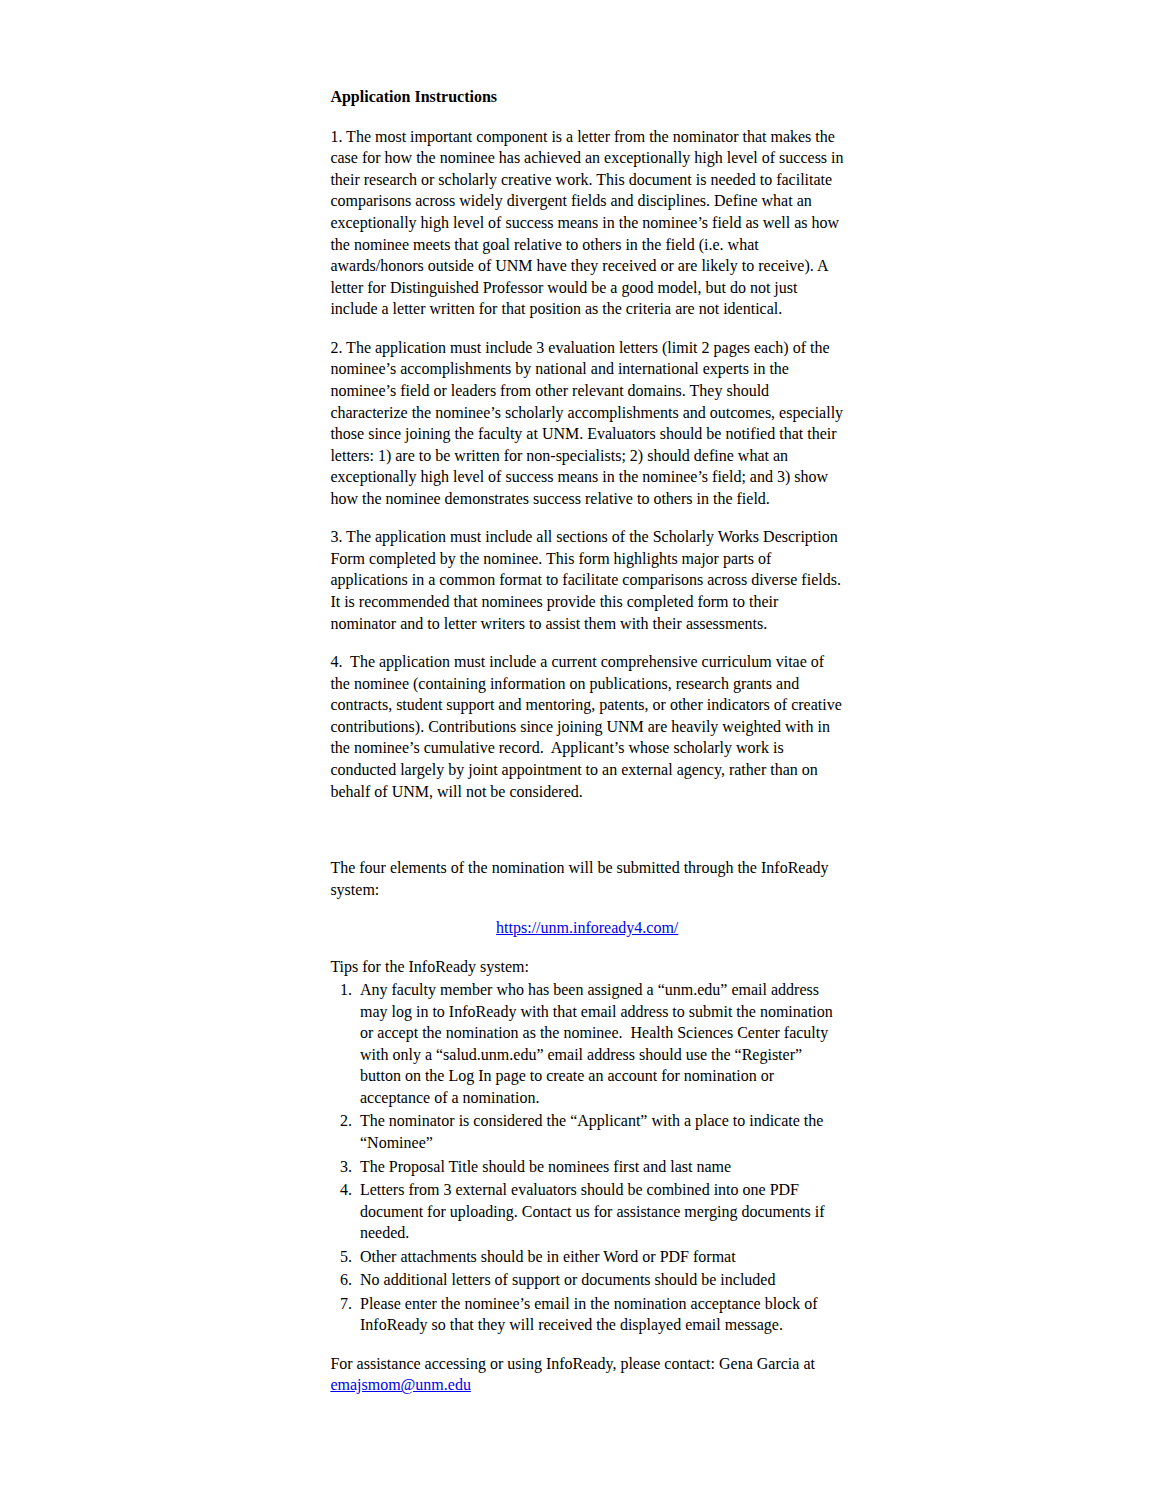Application Instructions
1. The most important component is a letter from the nominator that makes the case for how the nominee has achieved an exceptionally high level of success in their research or scholarly creative work. This document is needed to facilitate comparisons across widely divergent fields and disciplines. Define what an exceptionally high level of success means in the nominee’s field as well as how the nominee meets that goal relative to others in the field (i.e. what awards/honors outside of UNM have they received or are likely to receive). A letter for Distinguished Professor would be a good model, but do not just include a letter written for that position as the criteria are not identical.
2. The application must include 3 evaluation letters (limit 2 pages each) of the nominee’s accomplishments by national and international experts in the nominee’s field or leaders from other relevant domains. They should characterize the nominee’s scholarly accomplishments and outcomes, especially those since joining the faculty at UNM. Evaluators should be notified that their letters: 1) are to be written for non-specialists; 2) should define what an exceptionally high level of success means in the nominee’s field; and 3) show how the nominee demonstrates success relative to others in the field.
3. The application must include all sections of the Scholarly Works Description Form completed by the nominee. This form highlights major parts of applications in a common format to facilitate comparisons across diverse fields. It is recommended that nominees provide this completed form to their nominator and to letter writers to assist them with their assessments.
4. The application must include a current comprehensive curriculum vitae of the nominee (containing information on publications, research grants and contracts, student support and mentoring, patents, or other indicators of creative contributions). Contributions since joining UNM are heavily weighted with in the nominee’s cumulative record. Applicant’s whose scholarly work is conducted largely by joint appointment to an external agency, rather than on behalf of UNM, will not be considered.
The four elements of the nomination will be submitted through the InfoReady system:
https://unm.infoready4.com/
Tips for the InfoReady system:
Any faculty member who has been assigned a “unm.edu” email address may log in to InfoReady with that email address to submit the nomination or accept the nomination as the nominee. Health Sciences Center faculty with only a “salud.unm.edu” email address should use the “Register” button on the Log In page to create an account for nomination or acceptance of a nomination.
The nominator is considered the “Applicant” with a place to indicate the “Nominee”
The Proposal Title should be nominees first and last name
Letters from 3 external evaluators should be combined into one PDF document for uploading. Contact us for assistance merging documents if needed.
Other attachments should be in either Word or PDF format
No additional letters of support or documents should be included
Please enter the nominee’s email in the nomination acceptance block of InfoReady so that they will received the displayed email message.
For assistance accessing or using InfoReady, please contact: Gena Garcia at emajsmom@unm.edu